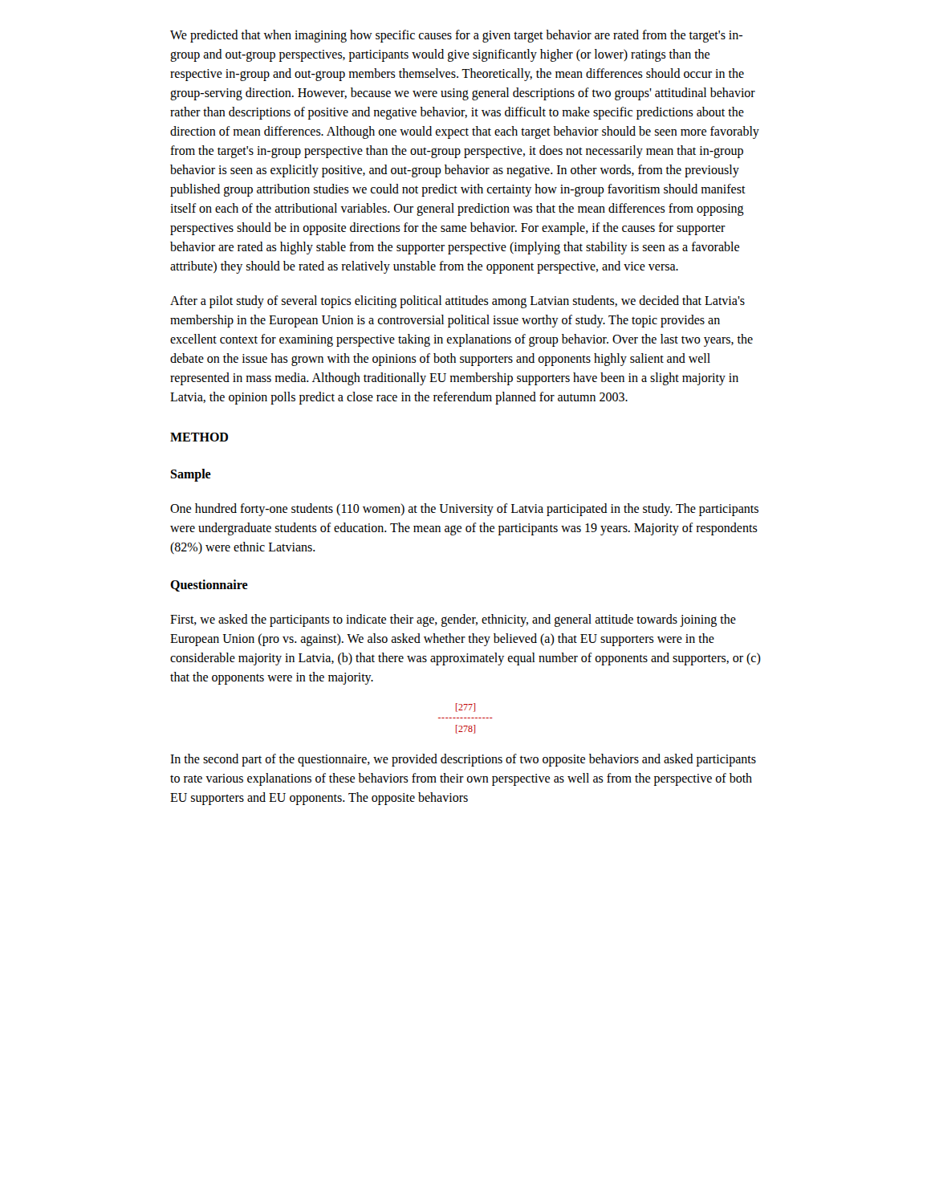We predicted that when imagining how specific causes for a given target behavior are rated from the target's in-group and out-group perspectives, participants would give significantly higher (or lower) ratings than the respective in-group and out-group members themselves. Theoretically, the mean differences should occur in the group-serving direction. However, because we were using general descriptions of two groups' attitudinal behavior rather than descriptions of positive and negative behavior, it was difficult to make specific predictions about the direction of mean differences. Although one would expect that each target behavior should be seen more favorably from the target's in-group perspective than the out-group perspective, it does not necessarily mean that in-group behavior is seen as explicitly positive, and out-group behavior as negative. In other words, from the previously published group attribution studies we could not predict with certainty how in-group favoritism should manifest itself on each of the attributional variables. Our general prediction was that the mean differences from opposing perspectives should be in opposite directions for the same behavior. For example, if the causes for supporter behavior are rated as highly stable from the supporter perspective (implying that stability is seen as a favorable attribute) they should be rated as relatively unstable from the opponent perspective, and vice versa.
After a pilot study of several topics eliciting political attitudes among Latvian students, we decided that Latvia's membership in the European Union is a controversial political issue worthy of study. The topic provides an excellent context for examining perspective taking in explanations of group behavior. Over the last two years, the debate on the issue has grown with the opinions of both supporters and opponents highly salient and well represented in mass media. Although traditionally EU membership supporters have been in a slight majority in Latvia, the opinion polls predict a close race in the referendum planned for autumn 2003.
METHOD
Sample
One hundred forty-one students (110 women) at the University of Latvia participated in the study. The participants were undergraduate students of education. The mean age of the participants was 19 years. Majority of respondents (82%) were ethnic Latvians.
Questionnaire
First, we asked the participants to indicate their age, gender, ethnicity, and general attitude towards joining the European Union (pro vs. against). We also asked whether they believed (a) that EU supporters were in the considerable majority in Latvia, (b) that there was approximately equal number of opponents and supporters, or (c) that the opponents were in the majority.
[277]
---------------
[278]
In the second part of the questionnaire, we provided descriptions of two opposite behaviors and asked participants to rate various explanations of these behaviors from their own perspective as well as from the perspective of both EU supporters and EU opponents. The opposite behaviors